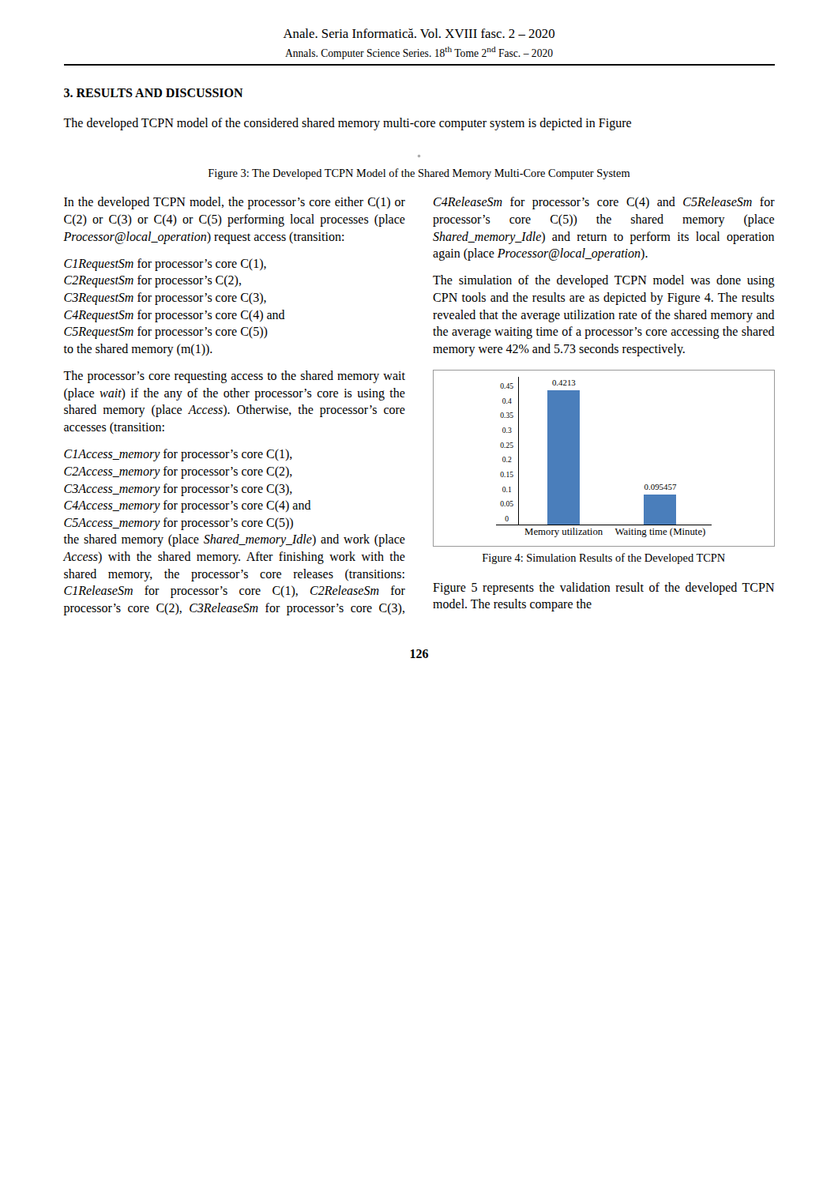Anale. Seria Informatică. Vol. XVIII fasc. 2 – 2020
Annals. Computer Science Series. 18th Tome 2nd Fasc. – 2020
3. RESULTS AND DISCUSSION
The developed TCPN model of the considered shared memory multi-core computer system is depicted in Figure
Figure 3: The Developed TCPN Model of the Shared Memory Multi-Core Computer System
In the developed TCPN model, the processor’s core either C(1) or C(2) or C(3) or C(4) or C(5) performing local processes (place Processor@local_operation) request access (transition:
C1RequestSm for processor’s core C(1),
C2RequestSm for processor’s C(2),
C3RequestSm for processor’s core C(3),
C4RequestSm for processor’s core C(4) and
C5RequestSm for processor’s core C(5))
to the shared memory (m(1)).
The processor’s core requesting access to the shared memory wait (place wait) if the any of the other processor’s core is using the shared memory (place Access). Otherwise, the processor’s core accesses (transition:
C1Access_memory for processor’s core C(1),
C2Access_memory for processor’s core C(2),
C3Access_memory for processor’s core C(3),
C4Access_memory for processor’s core C(4) and
C5Access_memory for processor’s core C(5))
the shared memory (place Shared_memory_Idle) and work (place Access) with the shared memory. After finishing work with the shared memory, the processor’s core releases (transitions: C1ReleaseSm for processor’s core C(1), C2ReleaseSm for processor’s core C(2), C3ReleaseSm for processor’s core C(3), C4ReleaseSm for processor’s core C(4) and C5ReleaseSm for processor’s core C(5)) the shared memory (place Shared_memory_Idle) and return to perform its local operation again (place Processor@local_operation).
The simulation of the developed TCPN model was done using CPN tools and the results are as depicted by Figure 4. The results revealed that the average utilization rate of the shared memory and the average waiting time of a processor’s core accessing the shared memory were 42% and 5.73 seconds respectively.
| 0.45 | 0.4213 | 0.095457 |
| 0.4 |
| 0.35 |
| 0.3 |
| 0.25 |
| 0.2 |
| 0.15 |
| 0.1 |
| 0.05 |
| 0 |
| | Memory utilization | Waiting time (Minute) |
Figure 4: Simulation Results of the Developed TCPN
Figure 5 represents the validation result of the developed TCPN model. The results compare the
126